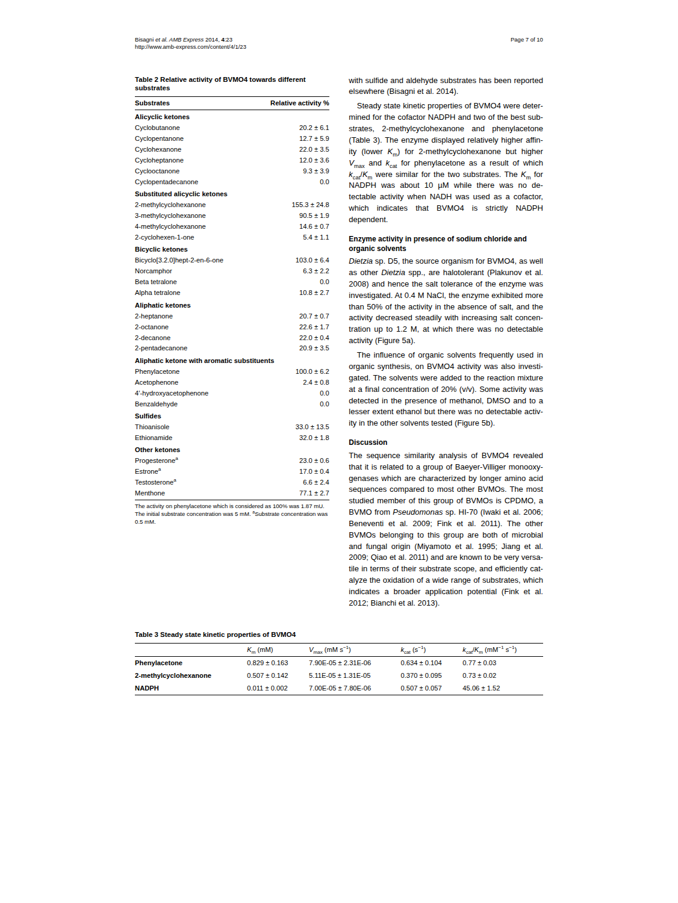Bisagni et al. AMB Express 2014, 4:23
http://www.amb-express.com/content/4/1/23
Page 7 of 10
Table 2 Relative activity of BVMO4 towards different substrates
| Substrates | Relative activity % |
| --- | --- |
| Alicyclic ketones |
| Cyclobutanone | 20.2 ± 6.1 |
| Cyclopentanone | 12.7 ± 5.9 |
| Cyclohexanone | 22.0 ± 3.5 |
| Cycloheptanone | 12.0 ± 3.6 |
| Cyclooctanone | 9.3 ± 3.9 |
| Cyclopentadecanone | 0.0 |
| Substituted alicyclic ketones |
| 2-methylcyclohexanone | 155.3 ± 24.8 |
| 3-methylcyclohexanone | 90.5 ± 1.9 |
| 4-methylcyclohexanone | 14.6 ± 0.7 |
| 2-cyclohexen-1-one | 5.4 ± 1.1 |
| Bicyclic ketones |
| Bicyclo[3.2.0]hept-2-en-6-one | 103.0 ± 6.4 |
| Norcamphor | 6.3 ± 2.2 |
| Beta tetralone | 0.0 |
| Alpha tetralone | 10.8 ± 2.7 |
| Aliphatic ketones |
| 2-heptanone | 20.7 ± 0.7 |
| 2-octanone | 22.6 ± 1.7 |
| 2-decanone | 22.0 ± 0.4 |
| 2-pentadecanone | 20.9 ± 3.5 |
| Aliphatic ketone with aromatic substituents |
| Phenylacetone | 100.0 ± 6.2 |
| Acetophenone | 2.4 ± 0.8 |
| 4′-hydroxyacetophenone | 0.0 |
| Benzaldehyde | 0.0 |
| Sulfides |
| Thioanisole | 33.0 ± 13.5 |
| Ethionamide | 32.0 ± 1.8 |
| Other ketones |
| Progesterone a | 23.0 ± 0.6 |
| Estrone a | 17.0 ± 0.4 |
| Testosterone a | 6.6 ± 2.4 |
| Menthone | 77.1 ± 2.7 |
The activity on phenylacetone which is considered as 100% was 1.87 mU. The initial substrate concentration was 5 mM. aSubstrate concentration was 0.5 mM.
with sulfide and aldehyde substrates has been reported elsewhere (Bisagni et al. 2014).
Steady state kinetic properties of BVMO4 were determined for the cofactor NADPH and two of the best substrates, 2-methylcyclohexanone and phenylacetone (Table 3). The enzyme displayed relatively higher affinity (lower Km) for 2-methylcyclohexanone but higher Vmax and kcat for phenylacetone as a result of which kcat/Km were similar for the two substrates. The Km for NADPH was about 10 µM while there was no detectable activity when NADH was used as a cofactor, which indicates that BVMO4 is strictly NADPH dependent.
Enzyme activity in presence of sodium chloride and organic solvents
Dietzia sp. D5, the source organism for BVMO4, as well as other Dietzia spp., are halotolerant (Plakunov et al. 2008) and hence the salt tolerance of the enzyme was investigated. At 0.4 M NaCl, the enzyme exhibited more than 50% of the activity in the absence of salt, and the activity decreased steadily with increasing salt concentration up to 1.2 M, at which there was no detectable activity (Figure 5a).
The influence of organic solvents frequently used in organic synthesis, on BVMO4 activity was also investigated. The solvents were added to the reaction mixture at a final concentration of 20% (v/v). Some activity was detected in the presence of methanol, DMSO and to a lesser extent ethanol but there was no detectable activity in the other solvents tested (Figure 5b).
Discussion
The sequence similarity analysis of BVMO4 revealed that it is related to a group of Baeyer-Villiger monooxygenases which are characterized by longer amino acid sequences compared to most other BVMOs. The most studied member of this group of BVMOs is CPDMO, a BVMO from Pseudomonas sp. HI-70 (Iwaki et al. 2006; Beneventi et al. 2009; Fink et al. 2011). The other BVMOs belonging to this group are both of microbial and fungal origin (Miyamoto et al. 1995; Jiang et al. 2009; Qiao et al. 2011) and are known to be very versatile in terms of their substrate scope, and efficiently catalyze the oxidation of a wide range of substrates, which indicates a broader application potential (Fink et al. 2012; Bianchi et al. 2013).
Table 3 Steady state kinetic properties of BVMO4
| | K m (mM) | V max (mM s −1 ) | k cat (s −1 ) | k cat / K m (mM −1 s −1 ) |
| --- | --- | --- | --- | --- |
| Phenylacetone | 0.829 ± 0.163 | 7.90E-05 ± 2.31E-06 | 0.634 ± 0.104 | 0.77 ± 0.03 |
| 2-methylcyclohexanone | 0.507 ± 0.142 | 5.11E-05 ± 1.31E-05 | 0.370 ± 0.095 | 0.73 ± 0.02 |
| NADPH | 0.011 ± 0.002 | 7.00E-05 ± 7.80E-06 | 0.507 ± 0.057 | 45.06 ± 1.52 |